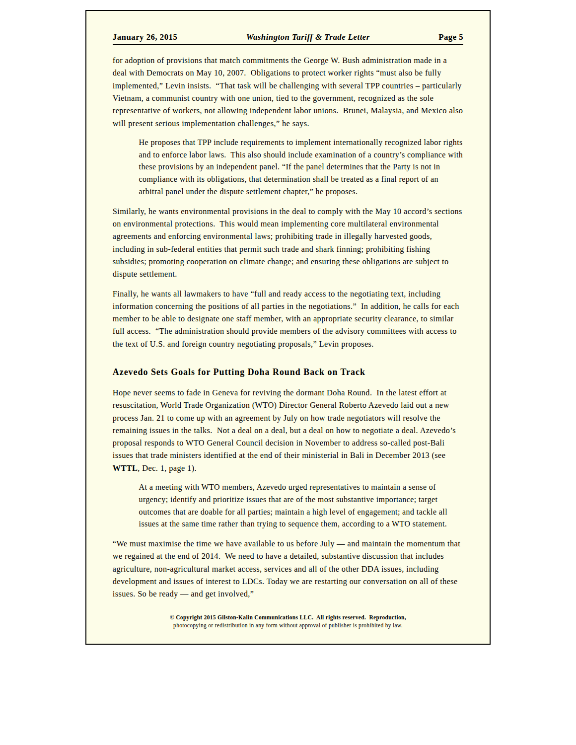January 26, 2015 Washington Tariff & Trade Letter Page 5
for adoption of provisions that match commitments the George W. Bush administration made in a deal with Democrats on May 10, 2007. Obligations to protect worker rights “must also be fully implemented,” Levin insists. “That task will be challenging with several TPP countries – particularly Vietnam, a communist country with one union, tied to the government, recognized as the sole representative of workers, not allowing independent labor unions. Brunei, Malaysia, and Mexico also will present serious implementation challenges,” he says.
He proposes that TPP include requirements to implement internationally recognized labor rights and to enforce labor laws. This also should include examination of a country’s compliance with these provisions by an independent panel. “If the panel determines that the Party is not in compliance with its obligations, that determination shall be treated as a final report of an arbitral panel under the dispute settlement chapter,” he proposes.
Similarly, he wants environmental provisions in the deal to comply with the May 10 accord’s sections on environmental protections. This would mean implementing core multilateral environmental agreements and enforcing environmental laws; prohibiting trade in illegally harvested goods, including in sub-federal entities that permit such trade and shark finning; prohibiting fishing subsidies; promoting cooperation on climate change; and ensuring these obligations are subject to dispute settlement.
Finally, he wants all lawmakers to have “full and ready access to the negotiating text, including information concerning the positions of all parties in the negotiations.” In addition, he calls for each member to be able to designate one staff member, with an appropriate security clearance, to similar full access. “The administration should provide members of the advisory committees with access to the text of U.S. and foreign country negotiating proposals,” Levin proposes.
Azevedo Sets Goals for Putting Doha Round Back on Track
Hope never seems to fade in Geneva for reviving the dormant Doha Round. In the latest effort at resuscitation, World Trade Organization (WTO) Director General Roberto Azevedo laid out a new process Jan. 21 to come up with an agreement by July on how trade negotiators will resolve the remaining issues in the talks. Not a deal on a deal, but a deal on how to negotiate a deal. Azevedo’s proposal responds to WTO General Council decision in November to address so-called post-Bali issues that trade ministers identified at the end of their ministerial in Bali in December 2013 (see WTTL, Dec. 1, page 1).
At a meeting with WTO members, Azevedo urged representatives to maintain a sense of urgency; identify and prioritize issues that are of the most substantive importance; target outcomes that are doable for all parties; maintain a high level of engagement; and tackle all issues at the same time rather than trying to sequence them, according to a WTO statement.
“We must maximise the time we have available to us before July — and maintain the momentum that we regained at the end of 2014. We need to have a detailed, substantive discussion that includes agriculture, non-agricultural market access, services and all of the other DDA issues, including development and issues of interest to LDCs. Today we are restarting our conversation on all of these issues. So be ready — and get involved,”
© Copyright 2015 Gilston-Kalin Communications LLC. All rights reserved. Reproduction,
photocopying or redistribution in any form without approval of publisher is prohibited by law.